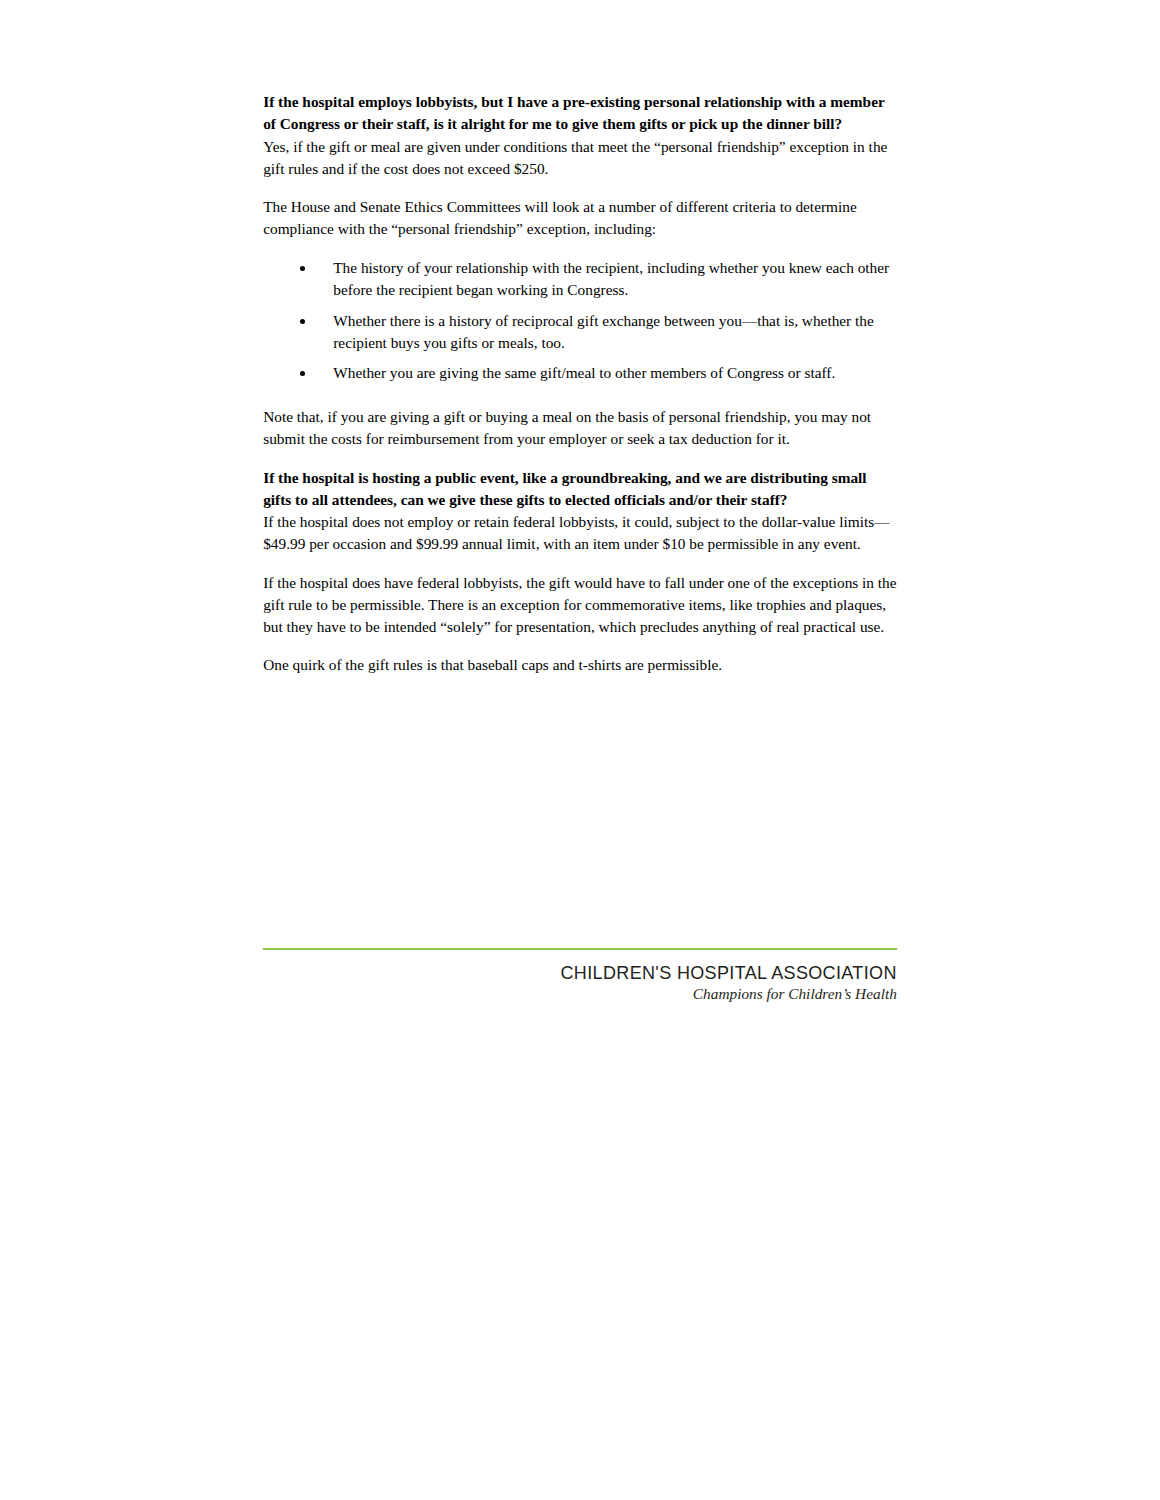If the hospital employs lobbyists, but I have a pre-existing personal relationship with a member of Congress or their staff, is it alright for me to give them gifts or pick up the dinner bill?
Yes, if the gift or meal are given under conditions that meet the “personal friendship” exception in the gift rules and if the cost does not exceed $250.
The House and Senate Ethics Committees will look at a number of different criteria to determine compliance with the “personal friendship” exception, including:
The history of your relationship with the recipient, including whether you knew each other before the recipient began working in Congress.
Whether there is a history of reciprocal gift exchange between you—that is, whether the recipient buys you gifts or meals, too.
Whether you are giving the same gift/meal to other members of Congress or staff.
Note that, if you are giving a gift or buying a meal on the basis of personal friendship, you may not submit the costs for reimbursement from your employer or seek a tax deduction for it.
If the hospital is hosting a public event, like a groundbreaking, and we are distributing small gifts to all attendees, can we give these gifts to elected officials and/or their staff?
If the hospital does not employ or retain federal lobbyists, it could, subject to the dollar-value limits—$49.99 per occasion and $99.99 annual limit, with an item under $10 be permissible in any event.
If the hospital does have federal lobbyists, the gift would have to fall under one of the exceptions in the gift rule to be permissible. There is an exception for commemorative items, like trophies and plaques, but they have to be intended “solely” for presentation, which precludes anything of real practical use.
One quirk of the gift rules is that baseball caps and t-shirts are permissible.
CHILDREN'S HOSPITAL ASSOCIATION
Champions for Children’s Health